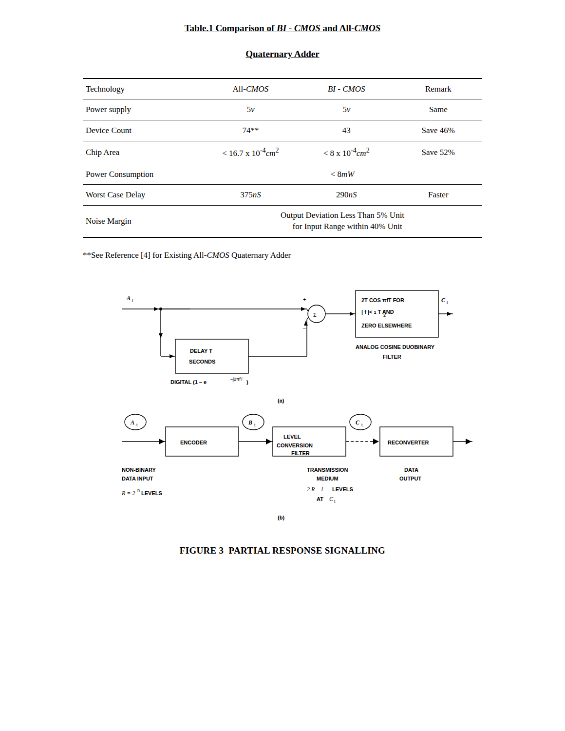Table.1 Comparison of BI - CMOS and All-CMOS Quaternary Adder
| Technology | All- CMOS | BI - CMOS | Remark |
| --- | --- | --- | --- |
| Power supply | 5 v | 5 v | Same |
| Device Count | 74** | 43 | Save 46% |
| Chip Area | < 16.7 x 10 -4 cm 2 | < 8 x 10 -4 cm 2 | Save 52% |
| Power Consumption | < 8 mW |
| Worst Case Delay | 375 nS | 290 nS | Faster |
| Noise Margin | Output Deviation Less Than 5% Unit for Input Range within 40% Unit |
**See Reference [4] for Existing All-CMOS Quaternary Adder
A t DELAY T SECONDS Σ + – 2T COS πfT FOR | f |< 1 T AND 2 ZERO ELSEWHERE C t ANALOG COSINE DUOBINARY FILTER DIGITAL (1 – e –j2πfT ) (a) A t ENCODER B t LEVEL CONVERSION FILTER C t RECONVERTER NON-BINARY DATA INPUT TRANSMISSION MEDIUM DATA OUTPUT R = 2 n LEVELS 2 R – 1 LEVELS AT C t (b)
FIGURE 3 PARTIAL RESPONSE SIGNALLING